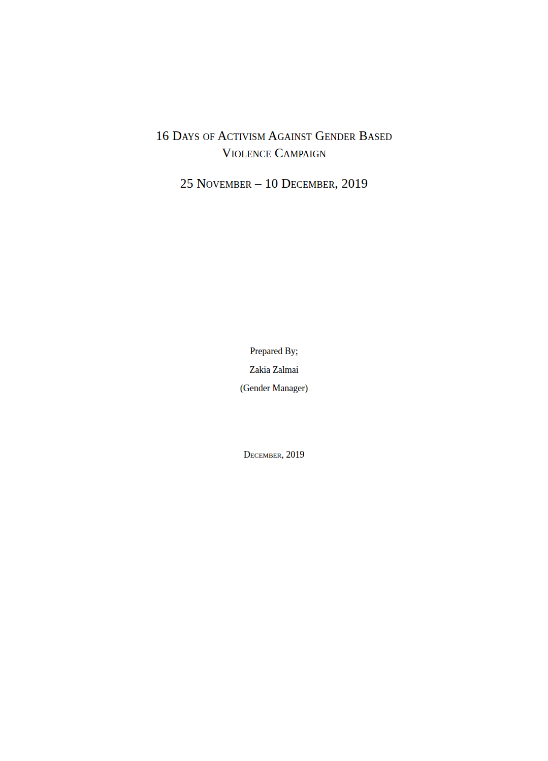16 Days of Activism Against Gender Based
Violence Campaign
25 November – 10 December, 2019
Prepared By;
Zakia Zalmai
(Gender Manager)
December, 2019